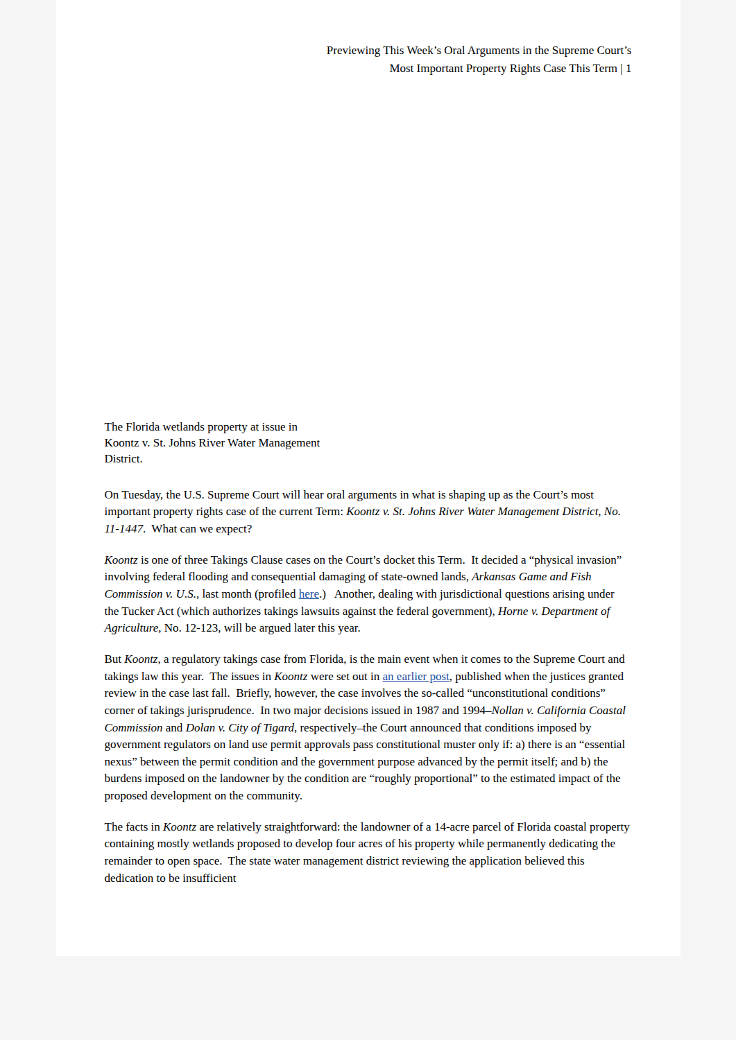Previewing This Week’s Oral Arguments in the Supreme Court’s Most Important Property Rights Case This Term | 1
The Florida wetlands property at issue in Koontz v. St. Johns River Water Management District.
On Tuesday, the U.S. Supreme Court will hear oral arguments in what is shaping up as the Court’s most important property rights case of the current Term: Koontz v. St. Johns River Water Management District, No. 11-1447. What can we expect?
Koontz is one of three Takings Clause cases on the Court’s docket this Term. It decided a “physical invasion” involving federal flooding and consequential damaging of state-owned lands, Arkansas Game and Fish Commission v. U.S., last month (profiled here.) Another, dealing with jurisdictional questions arising under the Tucker Act (which authorizes takings lawsuits against the federal government), Horne v. Department of Agriculture, No. 12-123, will be argued later this year.
But Koontz, a regulatory takings case from Florida, is the main event when it comes to the Supreme Court and takings law this year. The issues in Koontz were set out in an earlier post, published when the justices granted review in the case last fall. Briefly, however, the case involves the so-called “unconstitutional conditions” corner of takings jurisprudence. In two major decisions issued in 1987 and 1994–Nollan v. California Coastal Commission and Dolan v. City of Tigard, respectively–the Court announced that conditions imposed by government regulators on land use permit approvals pass constitutional muster only if: a) there is an “essential nexus” between the permit condition and the government purpose advanced by the permit itself; and b) the burdens imposed on the landowner by the condition are “roughly proportional” to the estimated impact of the proposed development on the community.
The facts in Koontz are relatively straightforward: the landowner of a 14-acre parcel of Florida coastal property containing mostly wetlands proposed to develop four acres of his property while permanently dedicating the remainder to open space. The state water management district reviewing the application believed this dedication to be insufficient